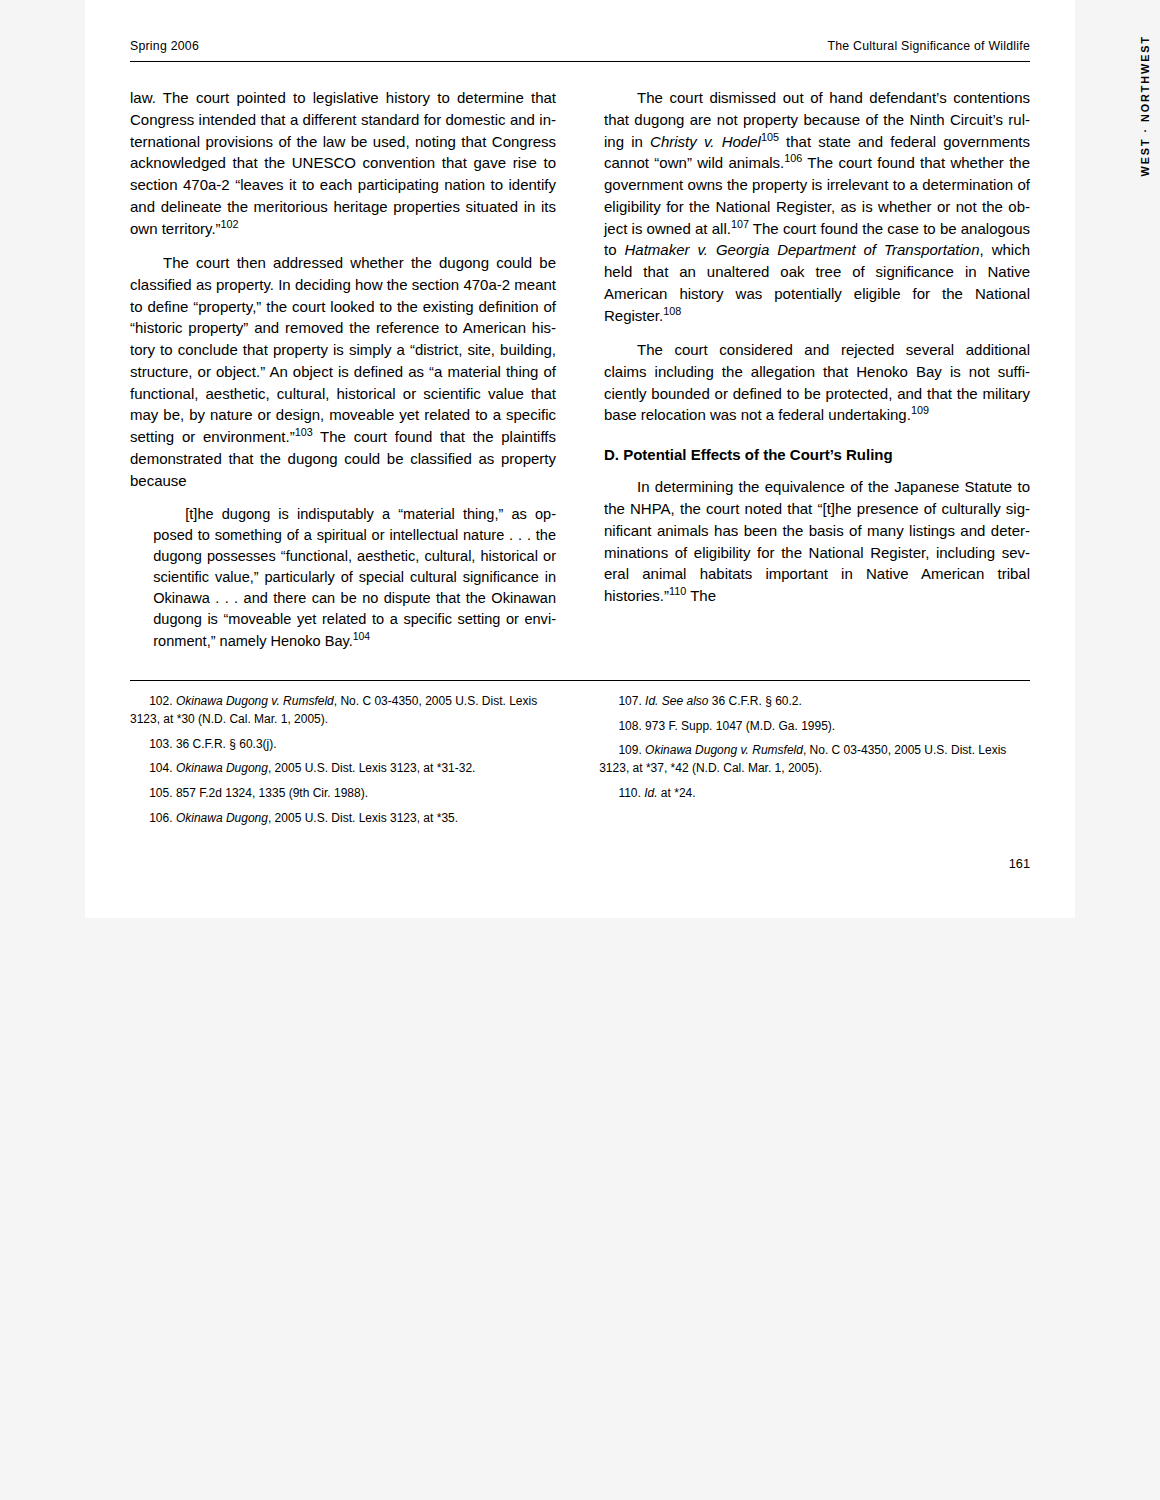WEST · NORTHWEST
Spring 2006 The Cultural Significance of Wildlife
law. The court pointed to legislative history to determine that Congress intended that a different standard for domestic and international provisions of the law be used, noting that Congress acknowledged that the UNESCO convention that gave rise to section 470a-2 “leaves it to each participating nation to identify and delineate the meritorious heritage properties situated in its own territory.”102
The court then addressed whether the dugong could be classified as property. In deciding how the section 470a-2 meant to define “property,” the court looked to the existing definition of “historic property” and removed the reference to American history to conclude that property is simply a “district, site, building, structure, or object.” An object is defined as “a material thing of functional, aesthetic, cultural, historical or scientific value that may be, by nature or design, moveable yet related to a specific setting or environment.”103 The court found that the plaintiffs demonstrated that the dugong could be classified as property because
[t]he dugong is indisputably a “material thing,” as opposed to something of a spiritual or intellectual nature . . . the dugong possesses “functional, aesthetic, cultural, historical or scientific value,” particularly of special cultural significance in Okinawa . . . and there can be no dispute that the Okinawan dugong is “moveable yet related to a specific setting or environment,” namely Henoko Bay.104
The court dismissed out of hand defendant’s contentions that dugong are not property because of the Ninth Circuit’s ruling in Christy v. Hodel105 that state and federal governments cannot “own” wild animals.106 The court found that whether the government owns the property is irrelevant to a determination of eligibility for the National Register, as is whether or not the object is owned at all.107 The court found the case to be analogous to Hatmaker v. Georgia Department of Transportation, which held that an unaltered oak tree of significance in Native American history was potentially eligible for the National Register.108
The court considered and rejected several additional claims including the allegation that Henoko Bay is not sufficiently bounded or defined to be protected, and that the military base relocation was not a federal undertaking.109
D. Potential Effects of the Court’s Ruling
In determining the equivalence of the Japanese Statute to the NHPA, the court noted that “[t]he presence of culturally significant animals has been the basis of many listings and determinations of eligibility for the National Register, including several animal habitats important in Native American tribal histories.”110 The
102. Okinawa Dugong v. Rumsfeld, No. C 03-4350, 2005 U.S. Dist. Lexis 3123, at *30 (N.D. Cal. Mar. 1, 2005).
103. 36 C.F.R. § 60.3(j).
104. Okinawa Dugong, 2005 U.S. Dist. Lexis 3123, at *31-32.
105. 857 F.2d 1324, 1335 (9th Cir. 1988).
106. Okinawa Dugong, 2005 U.S. Dist. Lexis 3123, at *35.
107. Id. See also 36 C.F.R. § 60.2.
108. 973 F. Supp. 1047 (M.D. Ga. 1995).
109. Okinawa Dugong v. Rumsfeld, No. C 03-4350, 2005 U.S. Dist. Lexis 3123, at *37, *42 (N.D. Cal. Mar. 1, 2005).
110. Id. at *24.
161